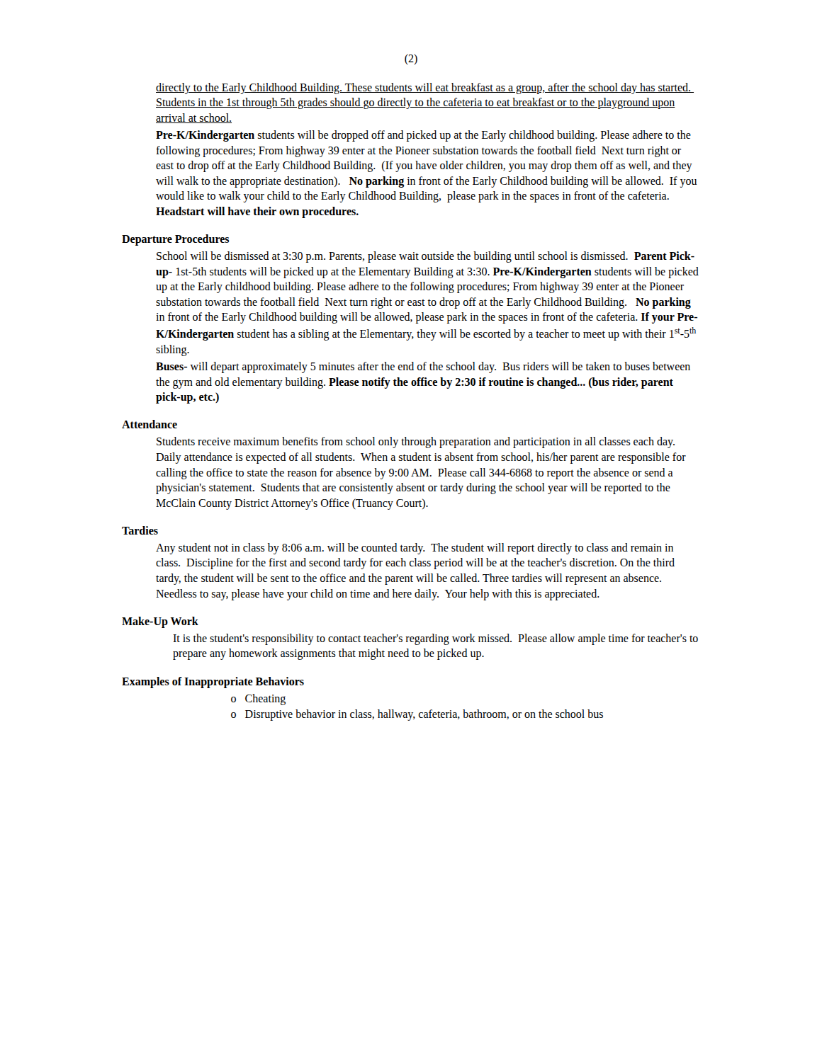(2)
directly to the Early Childhood Building. These students will eat breakfast as a group, after the school day has started. Students in the 1st through 5th grades should go directly to the cafeteria to eat breakfast or to the playground upon arrival at school.
Pre-K/Kindergarten students will be dropped off and picked up at the Early childhood building. Please adhere to the following procedures; From highway 39 enter at the Pioneer substation towards the football field Next turn right or east to drop off at the Early Childhood Building. (If you have older children, you may drop them off as well, and they will walk to the appropriate destination). No parking in front of the Early Childhood building will be allowed. If you would like to walk your child to the Early Childhood Building, please park in the spaces in front of the cafeteria. Headstart will have their own procedures.
Departure Procedures
School will be dismissed at 3:30 p.m. Parents, please wait outside the building until school is dismissed. Parent Pick-up- 1st-5th students will be picked up at the Elementary Building at 3:30. Pre-K/Kindergarten students will be picked up at the Early childhood building. Please adhere to the following procedures; From highway 39 enter at the Pioneer substation towards the football field Next turn right or east to drop off at the Early Childhood Building. No parking in front of the Early Childhood building will be allowed, please park in the spaces in front of the cafeteria. If your Pre-K/Kindergarten student has a sibling at the Elementary, they will be escorted by a teacher to meet up with their 1st-5th sibling.
Buses- will depart approximately 5 minutes after the end of the school day. Bus riders will be taken to buses between the gym and old elementary building. Please notify the office by 2:30 if routine is changed... (bus rider, parent pick-up, etc.)
Attendance
Students receive maximum benefits from school only through preparation and participation in all classes each day. Daily attendance is expected of all students. When a student is absent from school, his/her parent are responsible for calling the office to state the reason for absence by 9:00 AM. Please call 344-6868 to report the absence or send a physician's statement. Students that are consistently absent or tardy during the school year will be reported to the McClain County District Attorney's Office (Truancy Court).
Tardies
Any student not in class by 8:06 a.m. will be counted tardy. The student will report directly to class and remain in class. Discipline for the first and second tardy for each class period will be at the teacher's discretion. On the third tardy, the student will be sent to the office and the parent will be called. Three tardies will represent an absence. Needless to say, please have your child on time and here daily. Your help with this is appreciated.
Make-Up Work
It is the student's responsibility to contact teacher's regarding work missed. Please allow ample time for teacher's to prepare any homework assignments that might need to be picked up.
Examples of Inappropriate Behaviors
Cheating
Disruptive behavior in class, hallway, cafeteria, bathroom, or on the school bus